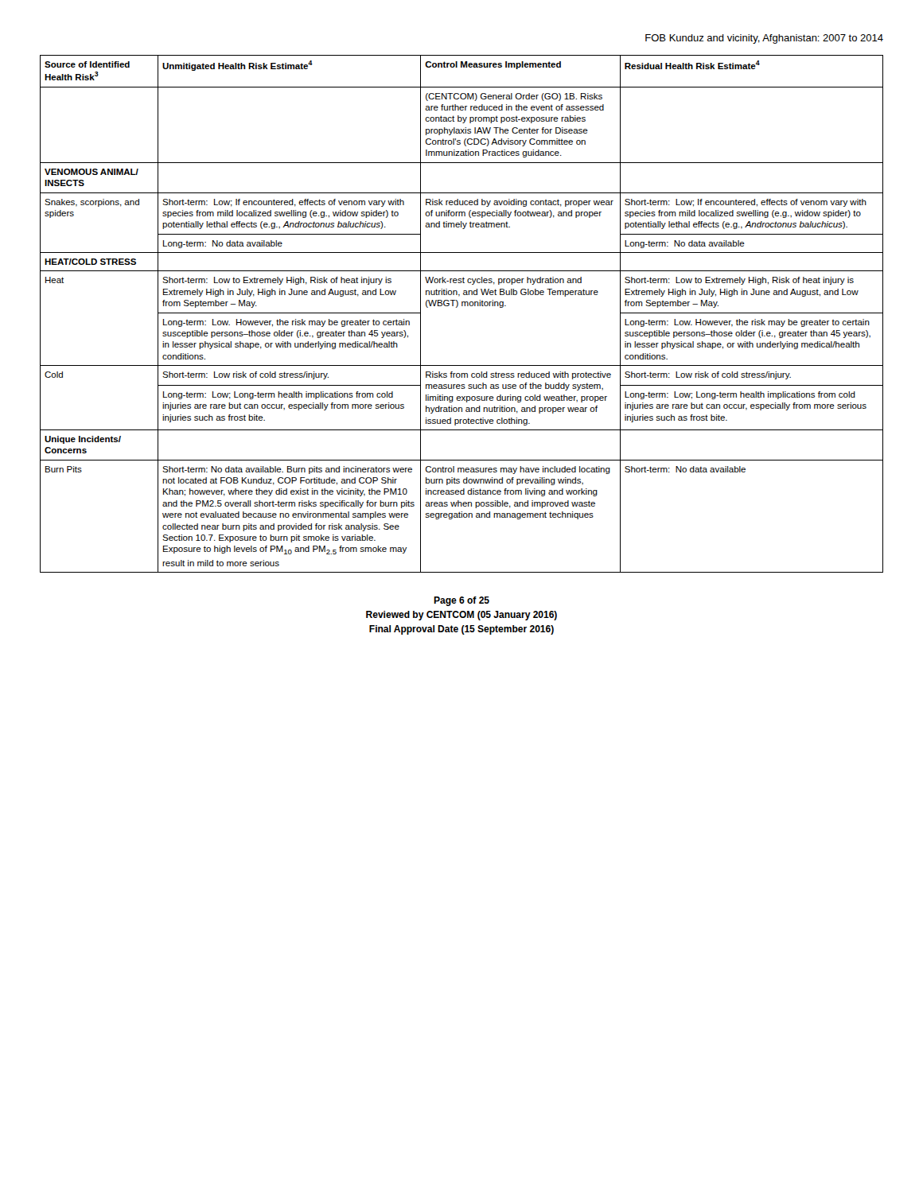FOB Kunduz and vicinity, Afghanistan: 2007 to 2014
| Source of Identified Health Risk 3 | Unmitigated Health Risk Estimate 4 | Control Measures Implemented | Residual Health Risk Estimate 4 |
| --- | --- | --- | --- |
| | | (CENTCOM) General Order (GO) 1B. Risks are further reduced in the event of assessed contact by prompt post-exposure rabies prophylaxis IAW The Center for Disease Control's (CDC) Advisory Committee on Immunization Practices guidance. | |
| VENOMOUS ANIMAL/ INSECTS | | | |
| Snakes, scorpions, and spiders | Short-term: Low; If encountered, effects of venom vary with species from mild localized swelling (e.g., widow spider) to potentially lethal effects (e.g., Androctonus baluchicus ). | Risk reduced by avoiding contact, proper wear of uniform (especially footwear), and proper and timely treatment. | Short-term: Low; If encountered, effects of venom vary with species from mild localized swelling (e.g., widow spider) to potentially lethal effects (e.g., Androctonus baluchicus ). |
| Long-term: No data available | Long-term: No data available |
| HEAT/COLD STRESS | | | |
| Heat | Short-term: Low to Extremely High, Risk of heat injury is Extremely High in July, High in June and August, and Low from September – May. | Work-rest cycles, proper hydration and nutrition, and Wet Bulb Globe Temperature (WBGT) monitoring. | Short-term: Low to Extremely High, Risk of heat injury is Extremely High in July, High in June and August, and Low from September – May. |
| Long-term: Low. However, the risk may be greater to certain susceptible persons–those older (i.e., greater than 45 years), in lesser physical shape, or with underlying medical/health conditions. | Long-term: Low. However, the risk may be greater to certain susceptible persons–those older (i.e., greater than 45 years), in lesser physical shape, or with underlying medical/health conditions. |
| Cold | Short-term: Low risk of cold stress/injury. | Risks from cold stress reduced with protective measures such as use of the buddy system, limiting exposure during cold weather, proper hydration and nutrition, and proper wear of issued protective clothing. | Short-term: Low risk of cold stress/injury. |
| Long-term: Low; Long-term health implications from cold injuries are rare but can occur, especially from more serious injuries such as frost bite. | Long-term: Low; Long-term health implications from cold injuries are rare but can occur, especially from more serious injuries such as frost bite. |
| Unique Incidents/ Concerns | | | |
| Burn Pits | Short-term: No data available. Burn pits and incinerators were not located at FOB Kunduz, COP Fortitude, and COP Shir Khan; however, where they did exist in the vicinity, the PM10 and the PM2.5 overall short-term risks specifically for burn pits were not evaluated because no environmental samples were collected near burn pits and provided for risk analysis. See Section 10.7. Exposure to burn pit smoke is variable. Exposure to high levels of PM 10 and PM 2.5 from smoke may result in mild to more serious | Control measures may have included locating burn pits downwind of prevailing winds, increased distance from living and working areas when possible, and improved waste segregation and management techniques | Short-term: No data available |
Page 6 of 25
Reviewed by CENTCOM (05 January 2016)
Final Approval Date (15 September 2016)